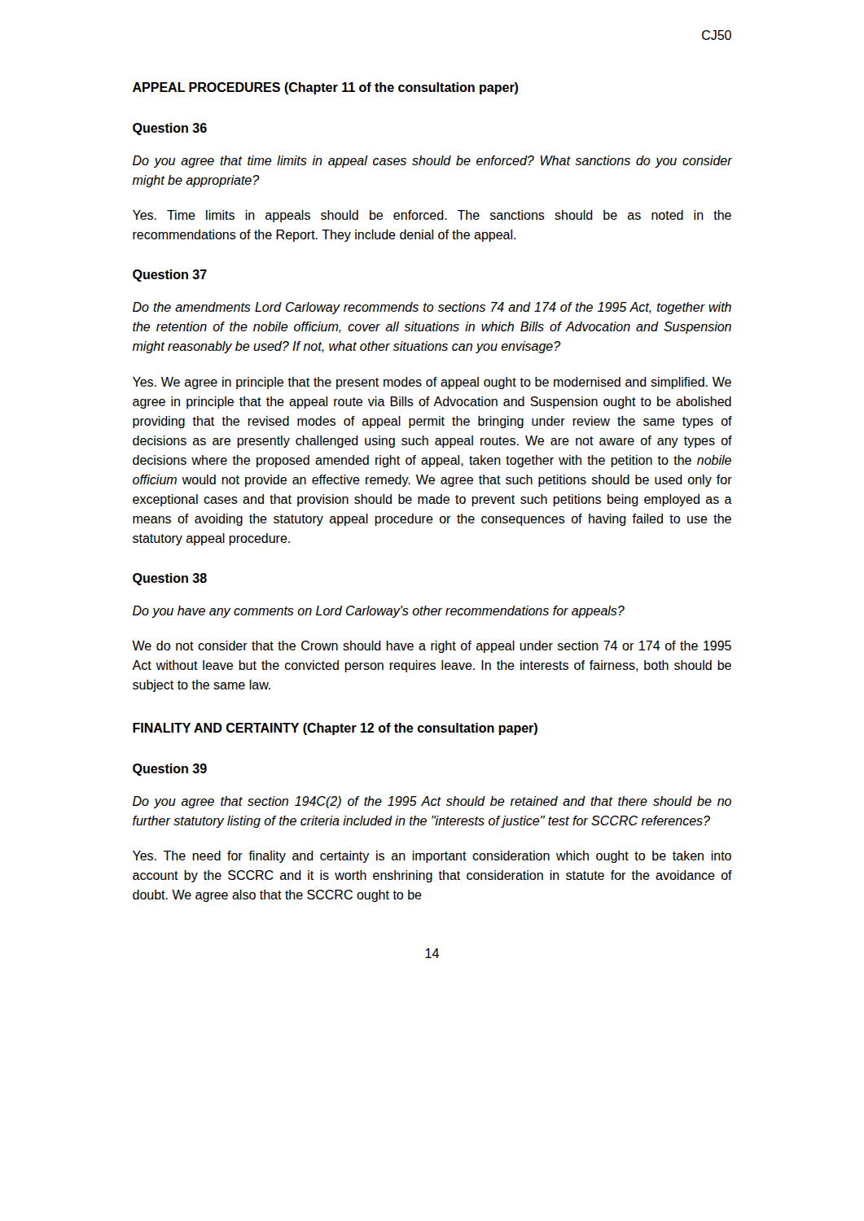CJ50
APPEAL PROCEDURES (Chapter 11 of the consultation paper)
Question 36
Do you agree that time limits in appeal cases should be enforced? What sanctions do you consider might be appropriate?
Yes. Time limits in appeals should be enforced. The sanctions should be as noted in the recommendations of the Report. They include denial of the appeal.
Question 37
Do the amendments Lord Carloway recommends to sections 74 and 174 of the 1995 Act, together with the retention of the nobile officium, cover all situations in which Bills of Advocation and Suspension might reasonably be used? If not, what other situations can you envisage?
Yes. We agree in principle that the present modes of appeal ought to be modernised and simplified. We agree in principle that the appeal route via Bills of Advocation and Suspension ought to be abolished providing that the revised modes of appeal permit the bringing under review the same types of decisions as are presently challenged using such appeal routes. We are not aware of any types of decisions where the proposed amended right of appeal, taken together with the petition to the nobile officium would not provide an effective remedy. We agree that such petitions should be used only for exceptional cases and that provision should be made to prevent such petitions being employed as a means of avoiding the statutory appeal procedure or the consequences of having failed to use the statutory appeal procedure.
Question 38
Do you have any comments on Lord Carloway's other recommendations for appeals?
We do not consider that the Crown should have a right of appeal under section 74 or 174 of the 1995 Act without leave but the convicted person requires leave. In the interests of fairness, both should be subject to the same law.
FINALITY AND CERTAINTY (Chapter 12 of the consultation paper)
Question 39
Do you agree that section 194C(2) of the 1995 Act should be retained and that there should be no further statutory listing of the criteria included in the "interests of justice" test for SCCRC references?
Yes. The need for finality and certainty is an important consideration which ought to be taken into account by the SCCRC and it is worth enshrining that consideration in statute for the avoidance of doubt. We agree also that the SCCRC ought to be
14